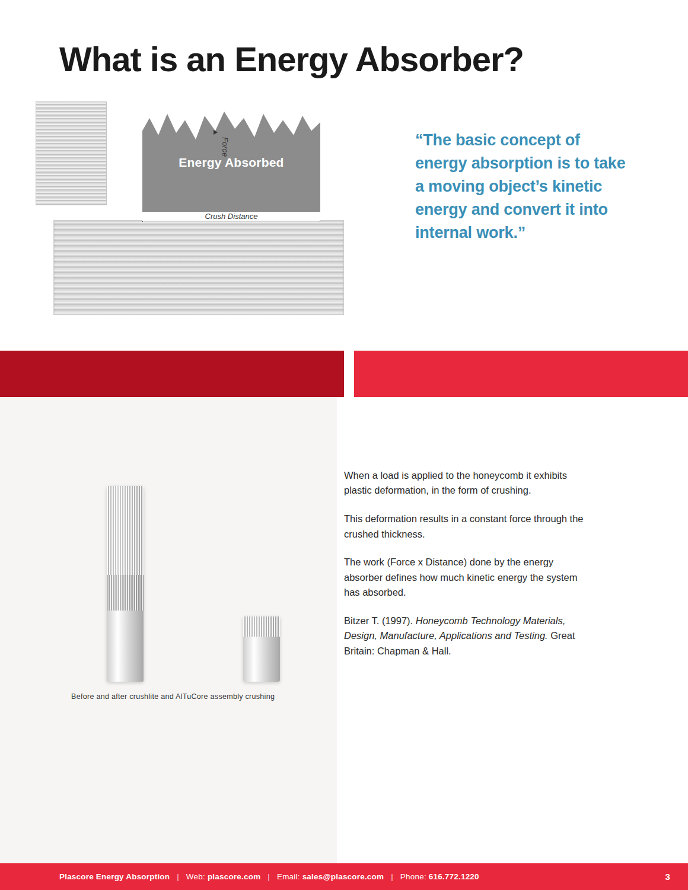What is an Energy Absorber?
Energy Absorbed
Force
Crush Distance
“The basic concept of energy absorption is to take a moving object’s kinetic energy and convert it into internal work.”
Before and after crushlite and AlTuCore assembly crushing
When a load is applied to the honeycomb it exhibits plastic deformation, in the form of crushing.
This deformation results in a constant force through the crushed thickness.
The work (Force x Distance) done by the energy absorber defines how much kinetic energy the system has absorbed.
Bitzer T. (1997). Honeycomb Technology Materials, Design, Manufacture, Applications and Testing. Great Britain: Chapman & Hall.
Plascore Energy Absorption | Web: plascore.com | Email: sales@plascore.com | Phone: 616.772.1220
3